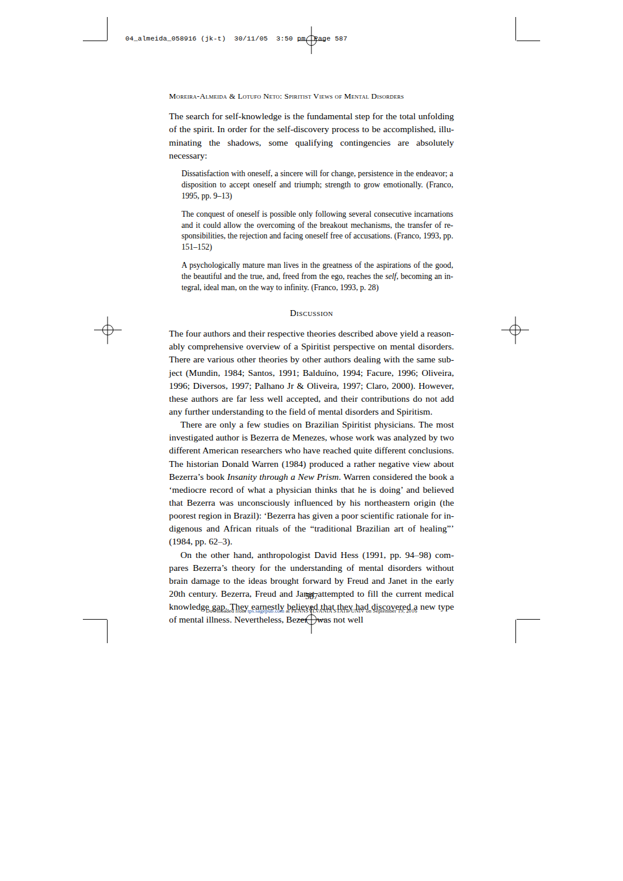04_almeida_058916 (jk-t) 30/11/05 3:50 pm Page 587
Moreira-Almeida & Lotufo Neto: Spiritist Views of Mental Disorders
The search for self-knowledge is the fundamental step for the total unfolding of the spirit. In order for the self-discovery process to be accomplished, illuminating the shadows, some qualifying contingencies are absolutely necessary:
Dissatisfaction with oneself, a sincere will for change, persistence in the endeavor; a disposition to accept oneself and triumph; strength to grow emotionally. (Franco, 1995, pp. 9–13)
The conquest of oneself is possible only following several consecutive incarnations and it could allow the overcoming of the breakout mechanisms, the transfer of responsibilities, the rejection and facing oneself free of accusations. (Franco, 1993, pp. 151–152)
A psychologically mature man lives in the greatness of the aspirations of the good, the beautiful and the true, and, freed from the ego, reaches the self, becoming an integral, ideal man, on the way to infinity. (Franco, 1993, p. 28)
Discussion
The four authors and their respective theories described above yield a reasonably comprehensive overview of a Spiritist perspective on mental disorders. There are various other theories by other authors dealing with the same subject (Mundin, 1984; Santos, 1991; Balduíno, 1994; Facure, 1996; Oliveira, 1996; Diversos, 1997; Palhano Jr & Oliveira, 1997; Claro, 2000). However, these authors are far less well accepted, and their contributions do not add any further understanding to the field of mental disorders and Spiritism.
There are only a few studies on Brazilian Spiritist physicians. The most investigated author is Bezerra de Menezes, whose work was analyzed by two different American researchers who have reached quite different conclusions. The historian Donald Warren (1984) produced a rather negative view about Bezerra’s book Insanity through a New Prism. Warren considered the book a ‘mediocre record of what a physician thinks that he is doing’ and believed that Bezerra was unconsciously influenced by his northeastern origin (the poorest region in Brazil): ‘Bezerra has given a poor scientific rationale for indigenous and African rituals of the “traditional Brazilian art of healing”’ (1984, pp. 62–3).
On the other hand, anthropologist David Hess (1991, pp. 94–98) compares Bezerra’s theory for the understanding of mental disorders without brain damage to the ideas brought forward by Freud and Janet in the early 20th century. Bezerra, Freud and Janet attempted to fill the current medical knowledge gap. They earnestly believed that they had discovered a new type of mental illness. Nevertheless, Bezerra was not well
587
Downloaded from tps.sagepub.com at PENNSYLVANIA STATE UNIV on September 19, 2016